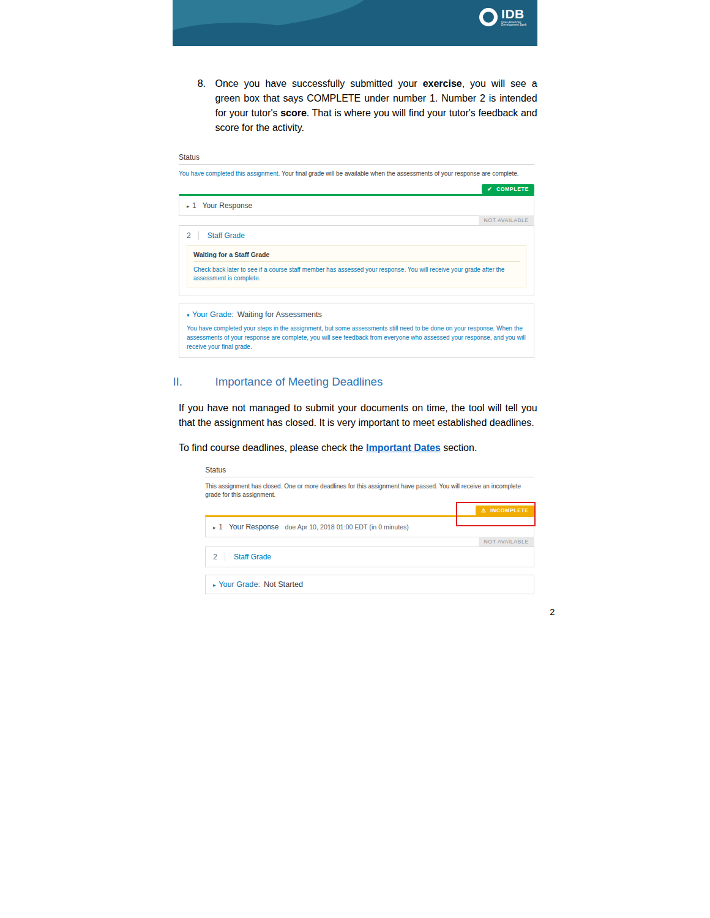IDB Inter-American
Development Bank
Once you have successfully submitted your exercise, you will see a green box that says COMPLETE under number 1. Number 2 is intended for your tutor's score. That is where you will find your tutor's feedback and score for the activity.
Status
You have completed this assignment. Your final grade will be available when the assessments of your response are complete.
✔ COMPLETE
▸1 Your Response
NOT AVAILABLE
2 Staff Grade
Waiting for a Staff Grade
Check back later to see if a course staff member has assessed your response. You will receive your grade after the assessment is complete.
▾Your Grade:Waiting for Assessments
You have completed your steps in the assignment, but some assessments still need to be done on your response. When the assessments of your response are complete, you will see feedback from everyone who assessed your response, and you will receive your final grade.
II. Importance of Meeting Deadlines
If you have not managed to submit your documents on time, the tool will tell you that the assignment has closed. It is very important to meet established deadlines.
To find course deadlines, please check the Important Dates section.
Status
This assignment has closed. One or more deadlines for this assignment have passed. You will receive an incomplete grade for this assignment.
⚠ INCOMPLETE
▸1 Your Response due Apr 10, 2018 01:00 EDT (in 0 minutes)
NOT AVAILABLE
2 Staff Grade
▸Your Grade:Not Started
2